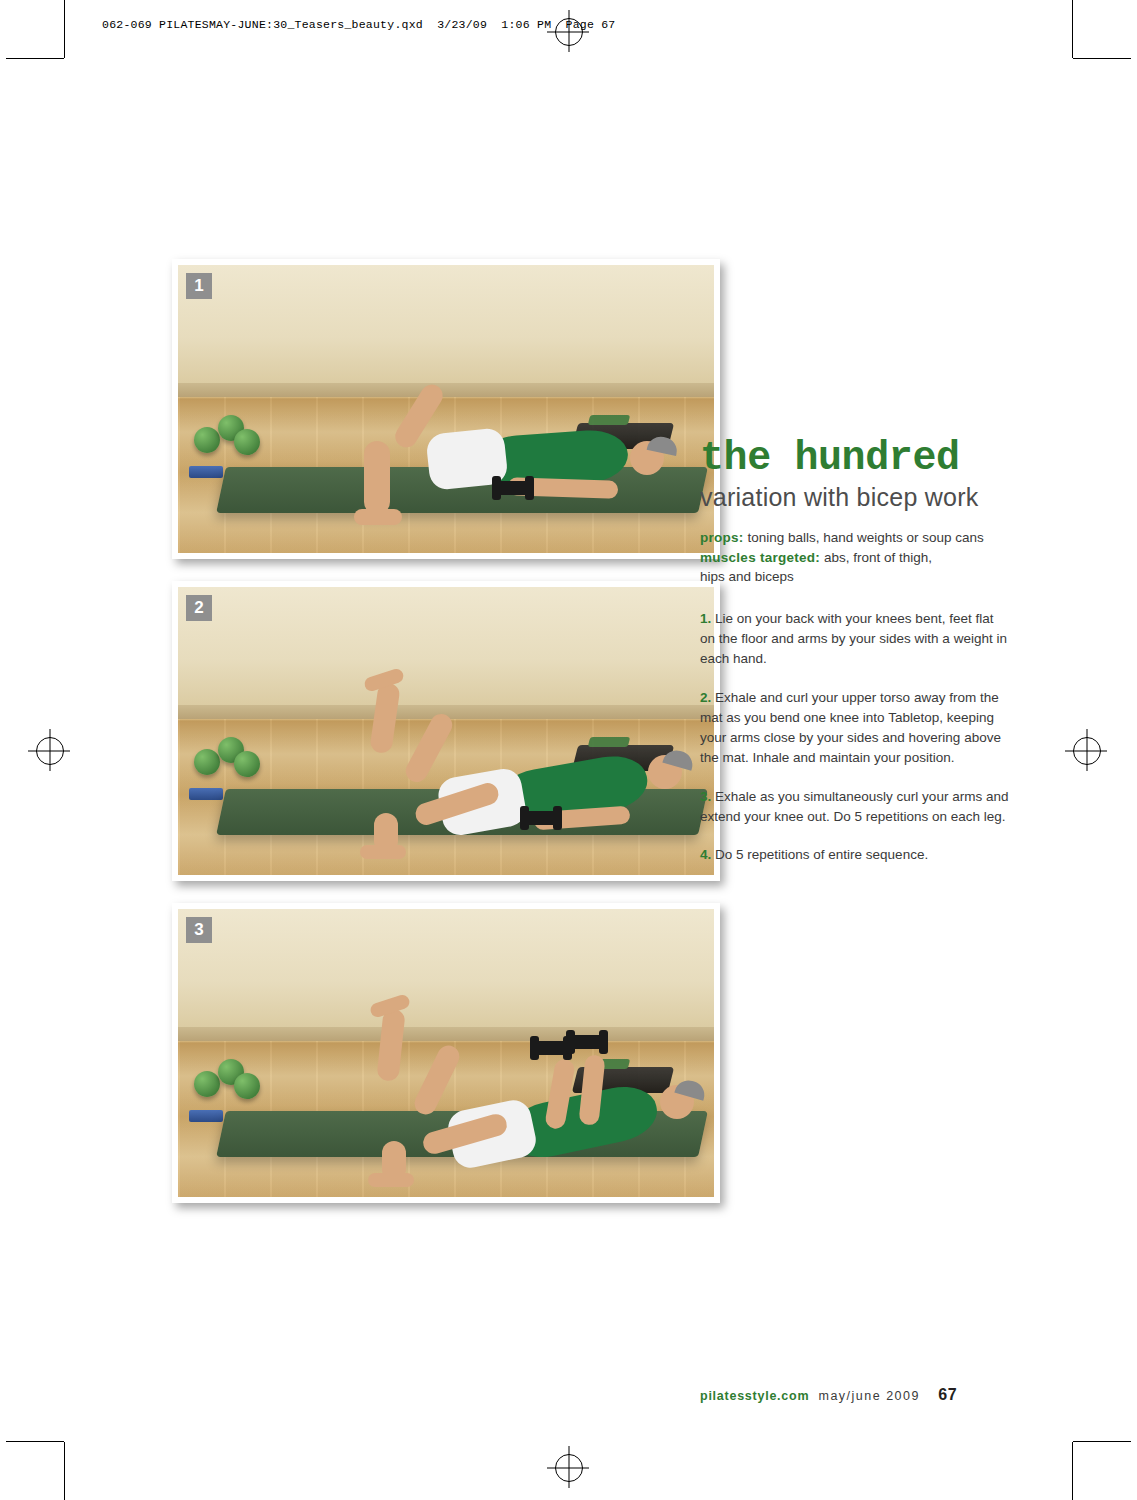062-069 PILATESMAY-JUNE:30_Teasers_beauty.qxd 3/23/09 1:06 PM Page 67
1
2
3
the hundred
variation with bicep work
props: toning balls, hand weights or soup cans
muscles targeted: abs, front of thigh,
hips and biceps
1. Lie on your back with your knees bent, feet flat on the floor and arms by your sides with a weight in each hand.
2. Exhale and curl your upper torso away from the mat as you bend one knee into Tabletop, keeping your arms close by your sides and hovering above the mat. Inhale and maintain your position.
3. Exhale as you simultaneously curl your arms and extend your knee out. Do 5 repetitions on each leg.
4. Do 5 repetitions of entire sequence.
pilatesstyle.com may/june 2009 67